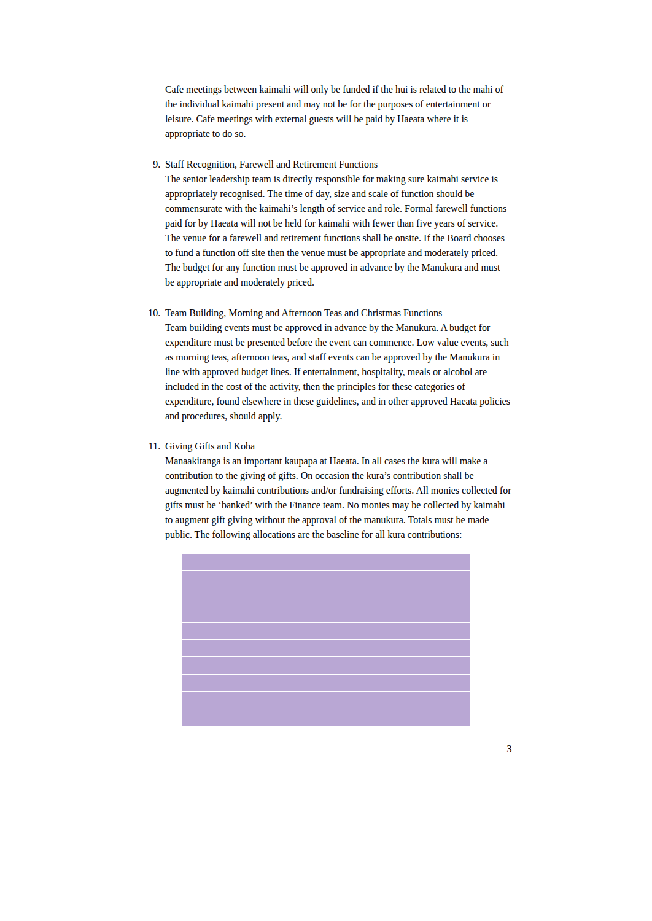Cafe meetings between kaimahi will only be funded if the hui is related to the mahi of the individual kaimahi present and may not be for the purposes of entertainment or leisure. Cafe meetings with external guests will be paid by Haeata where it is appropriate to do so.
9. Staff Recognition, Farewell and Retirement Functions The senior leadership team is directly responsible for making sure kaimahi service is appropriately recognised. The time of day, size and scale of function should be commensurate with the kaimahi’s length of service and role. Formal farewell functions paid for by Haeata will not be held for kaimahi with fewer than five years of service. The venue for a farewell and retirement functions shall be onsite. If the Board chooses to fund a function off site then the venue must be appropriate and moderately priced. The budget for any function must be approved in advance by the Manukura and must be appropriate and moderately priced.
10. Team Building, Morning and Afternoon Teas and Christmas Functions Team building events must be approved in advance by the Manukura. A budget for expenditure must be presented before the event can commence. Low value events, such as morning teas, afternoon teas, and staff events can be approved by the Manukura in line with approved budget lines. If entertainment, hospitality, meals or alcohol are included in the cost of the activity, then the principles for these categories of expenditure, found elsewhere in these guidelines, and in other approved Haeata policies and procedures, should apply.
11. Giving Gifts and Koha Manaakitanga is an important kaupapa at Haeata. In all cases the kura will make a contribution to the giving of gifts. On occasion the kura’s contribution shall be augmented by kaimahi contributions and/or fundraising efforts. All monies collected for gifts must be ‘banked’ with the Finance team. No monies may be collected by kaimahi to augment gift giving without the approval of the manukura. Totals must be made public. The following allocations are the baseline for all kura contributions:
| $100 | Farewell - 5 years and over |
| $200 | Retirement - 5 years and over |
| $40 | Farewell - Under 5 years |
| $50 | Retirement - Under 5 years |
| $50 | Engagement |
| $100 | Wedding |
| $200 | Bereavement of a close family member |
| $50 | Birth of a baby |
| $100 | Serious illness or accident |
| $50 | Recognition and thanks for unpaid work given |
3